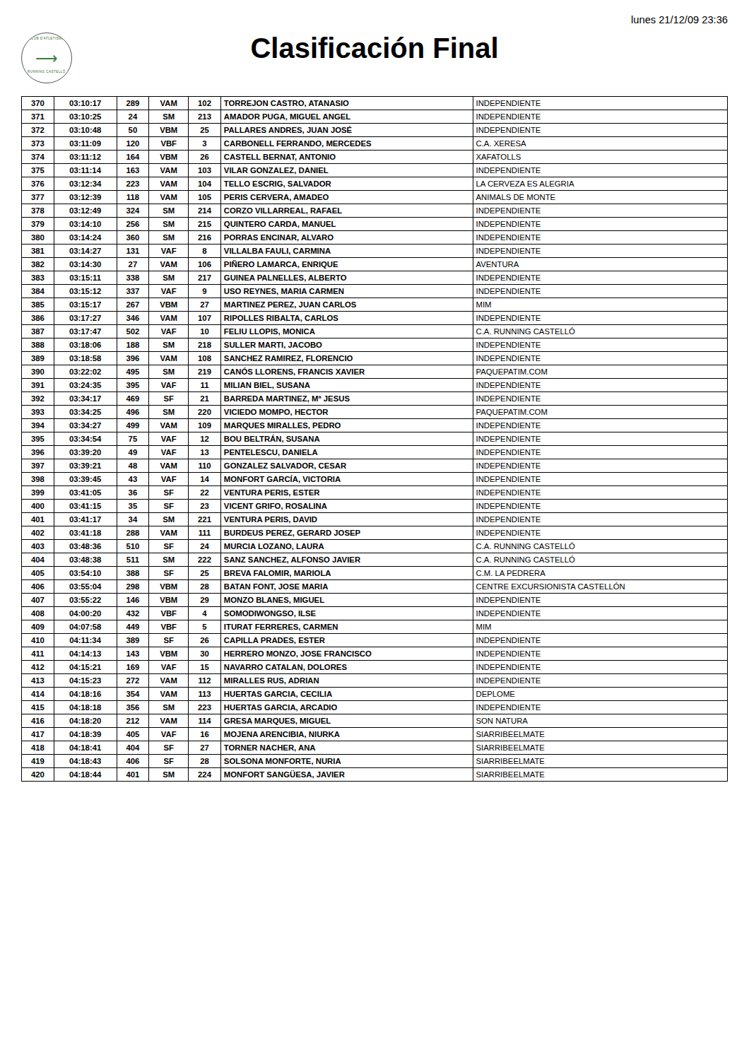lunes 21/12/09 23:36
CLUB D'ATLETISME ⟶ RUNNING CASTELLÓ
Clasificación Final
| 370 | 03:10:17 | 289 | VAM | 102 | TORREJON CASTRO, ATANASIO | INDEPENDIENTE |
| 371 | 03:10:25 | 24 | SM | 213 | AMADOR PUGA, MIGUEL ANGEL | INDEPENDIENTE |
| 372 | 03:10:48 | 50 | VBM | 25 | PALLARES ANDRES, JUAN JOSÉ | INDEPENDIENTE |
| 373 | 03:11:09 | 120 | VBF | 3 | CARBONELL FERRANDO, MERCEDES | C.A. XERESA |
| 374 | 03:11:12 | 164 | VBM | 26 | CASTELL BERNAT, ANTONIO | XAFATOLLS |
| 375 | 03:11:14 | 163 | VAM | 103 | VILAR GONZALEZ, DANIEL | INDEPENDIENTE |
| 376 | 03:12:34 | 223 | VAM | 104 | TELLO ESCRIG, SALVADOR | LA CERVEZA ES ALEGRIA |
| 377 | 03:12:39 | 118 | VAM | 105 | PERIS CERVERA, AMADEO | ANIMALS DE MONTE |
| 378 | 03:12:49 | 324 | SM | 214 | CORZO VILLARREAL, RAFAEL | INDEPENDIENTE |
| 379 | 03:14:10 | 256 | SM | 215 | QUINTERO CARDA, MANUEL | INDEPENDIENTE |
| 380 | 03:14:24 | 360 | SM | 216 | PORRAS ENCINAR, ALVARO | INDEPENDIENTE |
| 381 | 03:14:27 | 131 | VAF | 8 | VILLALBA FAULI, CARMINA | INDEPENDIENTE |
| 382 | 03:14:30 | 27 | VAM | 106 | PIÑERO LAMARCA, ENRIQUE | AVENTURA |
| 383 | 03:15:11 | 338 | SM | 217 | GUINEA PALNELLES, ALBERTO | INDEPENDIENTE |
| 384 | 03:15:12 | 337 | VAF | 9 | USO REYNES, MARIA CARMEN | INDEPENDIENTE |
| 385 | 03:15:17 | 267 | VBM | 27 | MARTINEZ PEREZ, JUAN CARLOS | MIM |
| 386 | 03:17:27 | 346 | VAM | 107 | RIPOLLES RIBALTA, CARLOS | INDEPENDIENTE |
| 387 | 03:17:47 | 502 | VAF | 10 | FELIU LLOPIS, MONICA | C.A. RUNNING CASTELLÓ |
| 388 | 03:18:06 | 188 | SM | 218 | SULLER MARTI, JACOBO | INDEPENDIENTE |
| 389 | 03:18:58 | 396 | VAM | 108 | SANCHEZ RAMIREZ, FLORENCIO | INDEPENDIENTE |
| 390 | 03:22:02 | 495 | SM | 219 | CANÓS LLORENS, FRANCIS XAVIER | PAQUEPATIM.COM |
| 391 | 03:24:35 | 395 | VAF | 11 | MILIAN BIEL, SUSANA | INDEPENDIENTE |
| 392 | 03:34:17 | 469 | SF | 21 | BARREDA MARTINEZ, Mª JESUS | INDEPENDIENTE |
| 393 | 03:34:25 | 496 | SM | 220 | VICIEDO MOMPO, HECTOR | PAQUEPATIM.COM |
| 394 | 03:34:27 | 499 | VAM | 109 | MARQUES MIRALLES, PEDRO | INDEPENDIENTE |
| 395 | 03:34:54 | 75 | VAF | 12 | BOU BELTRÁN, SUSANA | INDEPENDIENTE |
| 396 | 03:39:20 | 49 | VAF | 13 | PENTELESCU, DANIELA | INDEPENDIENTE |
| 397 | 03:39:21 | 48 | VAM | 110 | GONZALEZ SALVADOR, CESAR | INDEPENDIENTE |
| 398 | 03:39:45 | 43 | VAF | 14 | MONFORT GARCÍA, VICTORIA | INDEPENDIENTE |
| 399 | 03:41:05 | 36 | SF | 22 | VENTURA PERIS, ESTER | INDEPENDIENTE |
| 400 | 03:41:15 | 35 | SF | 23 | VICENT GRIFO, ROSALINA | INDEPENDIENTE |
| 401 | 03:41:17 | 34 | SM | 221 | VENTURA PERIS, DAVID | INDEPENDIENTE |
| 402 | 03:41:18 | 288 | VAM | 111 | BURDEUS PEREZ, GERARD JOSEP | INDEPENDIENTE |
| 403 | 03:48:36 | 510 | SF | 24 | MURCIA LOZANO, LAURA | C.A. RUNNING CASTELLÓ |
| 404 | 03:48:38 | 511 | SM | 222 | SANZ SANCHEZ, ALFONSO JAVIER | C.A. RUNNING CASTELLÓ |
| 405 | 03:54:10 | 388 | SF | 25 | BREVA FALOMIR, MARIOLA | C.M. LA PEDRERA |
| 406 | 03:55:04 | 298 | VBM | 28 | BATAN FONT, JOSE MARIA | CENTRE EXCURSIONISTA CASTELLÓN |
| 407 | 03:55:22 | 146 | VBM | 29 | MONZO BLANES, MIGUEL | INDEPENDIENTE |
| 408 | 04:00:20 | 432 | VBF | 4 | SOMODIWONGSO, ILSE | INDEPENDIENTE |
| 409 | 04:07:58 | 449 | VBF | 5 | ITURAT FERRERES, CARMEN | MIM |
| 410 | 04:11:34 | 389 | SF | 26 | CAPILLA PRADES, ESTER | INDEPENDIENTE |
| 411 | 04:14:13 | 143 | VBM | 30 | HERRERO MONZO, JOSE FRANCISCO | INDEPENDIENTE |
| 412 | 04:15:21 | 169 | VAF | 15 | NAVARRO CATALAN, DOLORES | INDEPENDIENTE |
| 413 | 04:15:23 | 272 | VAM | 112 | MIRALLES RUS, ADRIAN | INDEPENDIENTE |
| 414 | 04:18:16 | 354 | VAM | 113 | HUERTAS GARCIA, CECILIA | DEPLOME |
| 415 | 04:18:18 | 356 | SM | 223 | HUERTAS GARCIA, ARCADIO | INDEPENDIENTE |
| 416 | 04:18:20 | 212 | VAM | 114 | GRESA MARQUES, MIGUEL | SON NATURA |
| 417 | 04:18:39 | 405 | VAF | 16 | MOJENA ARENCIBIA, NIURKA | SIARRIBEELMATE |
| 418 | 04:18:41 | 404 | SF | 27 | TORNER NACHER, ANA | SIARRIBEELMATE |
| 419 | 04:18:43 | 406 | SF | 28 | SOLSONA MONFORTE, NURIA | SIARRIBEELMATE |
| 420 | 04:18:44 | 401 | SM | 224 | MONFORT SANGÜESA, JAVIER | SIARRIBEELMATE |